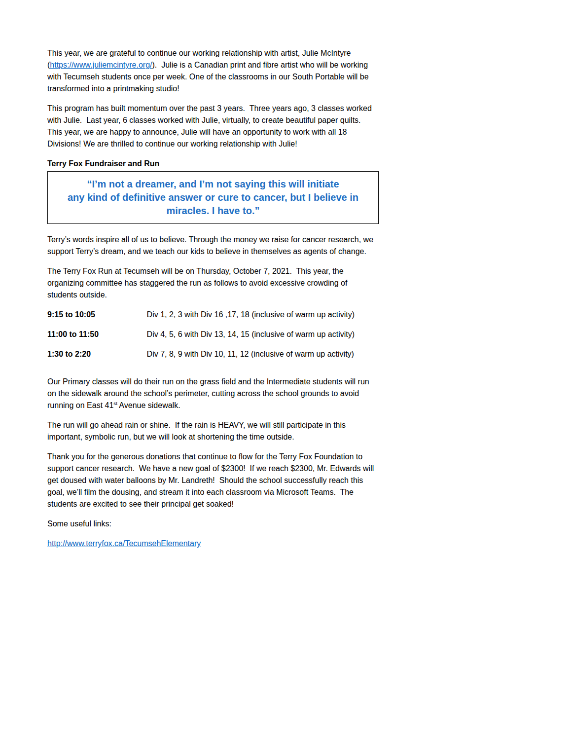This year, we are grateful to continue our working relationship with artist, Julie McIntyre (https://www.juliemcintyre.org/). Julie is a Canadian print and fibre artist who will be working with Tecumseh students once per week. One of the classrooms in our South Portable will be transformed into a printmaking studio!
This program has built momentum over the past 3 years. Three years ago, 3 classes worked with Julie. Last year, 6 classes worked with Julie, virtually, to create beautiful paper quilts. This year, we are happy to announce, Julie will have an opportunity to work with all 18 Divisions! We are thrilled to continue our working relationship with Julie!
Terry Fox Fundraiser and Run
“I’m not a dreamer, and I’m not saying this will initiate
any kind of definitive answer or cure to cancer, but I believe in miracles. I have to.”
Terry’s words inspire all of us to believe. Through the money we raise for cancer research, we support Terry’s dream, and we teach our kids to believe in themselves as agents of change.
The Terry Fox Run at Tecumseh will be on Thursday, October 7, 2021. This year, the organizing committee has staggered the run as follows to avoid excessive crowding of students outside.
| 9:15 to 10:05 | Div 1, 2, 3 with Div 16 ,17, 18 (inclusive of warm up activity) |
| 11:00 to 11:50 | Div 4, 5, 6 with Div 13, 14, 15 (inclusive of warm up activity) |
| 1:30 to 2:20 | Div 7, 8, 9 with Div 10, 11, 12 (inclusive of warm up activity) |
Our Primary classes will do their run on the grass field and the Intermediate students will run on the sidewalk around the school’s perimeter, cutting across the school grounds to avoid running on East 41st Avenue sidewalk.
The run will go ahead rain or shine. If the rain is HEAVY, we will still participate in this important, symbolic run, but we will look at shortening the time outside.
Thank you for the generous donations that continue to flow for the Terry Fox Foundation to support cancer research. We have a new goal of $2300! If we reach $2300, Mr. Edwards will get doused with water balloons by Mr. Landreth! Should the school successfully reach this goal, we’ll film the dousing, and stream it into each classroom via Microsoft Teams. The students are excited to see their principal get soaked!
Some useful links:
http://www.terryfox.ca/TecumsehElementary